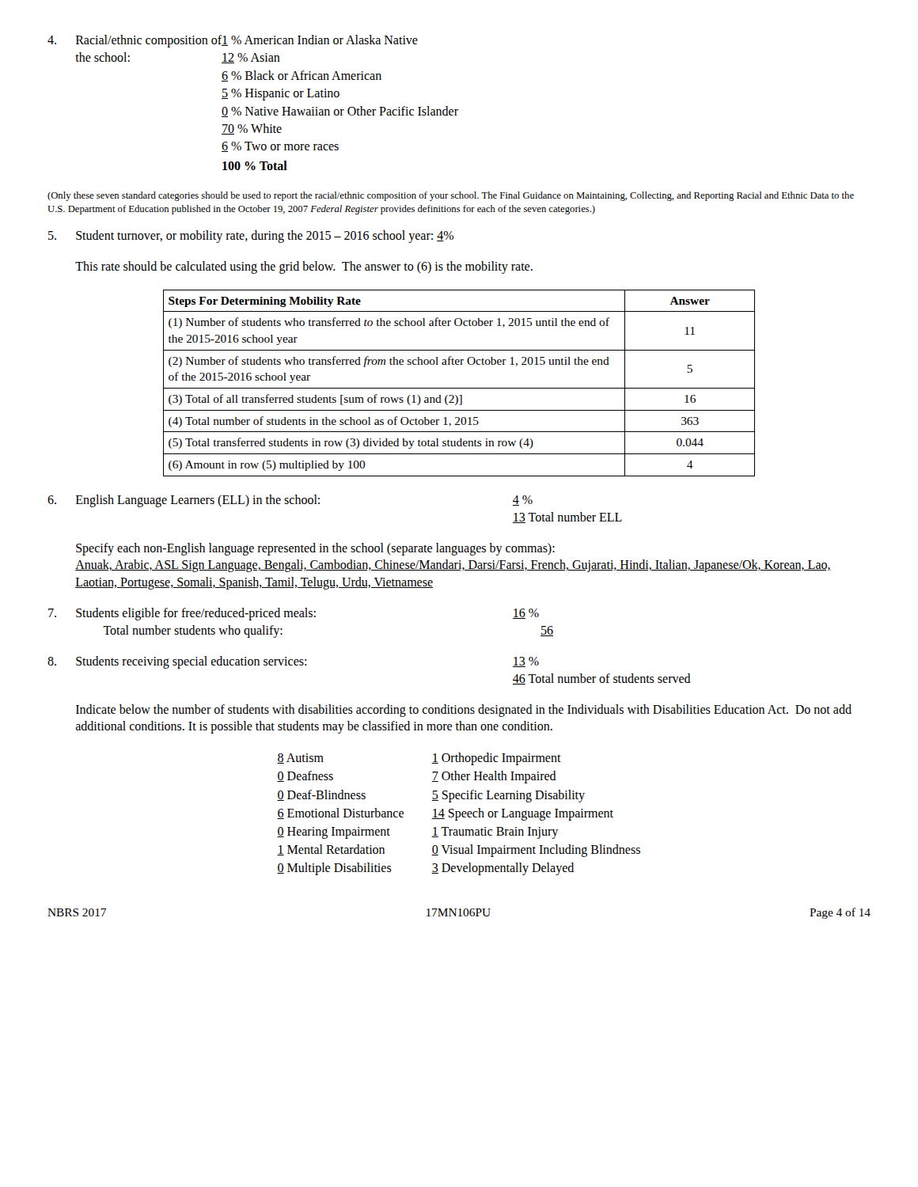4.
| Racial/ethnic composition of | 1 % American Indian or Alaska Native |
| the school: | 12 % Asian |
| | 6 % Black or African American |
| | 5 % Hispanic or Latino |
| | 0 % Native Hawaiian or Other Pacific Islander |
| | 70 % White |
| | 6 % Two or more races |
| | 100 % Total |
(Only these seven standard categories should be used to report the racial/ethnic composition of your school. The Final Guidance on Maintaining, Collecting, and Reporting Racial and Ethnic Data to the U.S. Department of Education published in the October 19, 2007 Federal Register provides definitions for each of the seven categories.)
5.
Student turnover, or mobility rate, during the 2015 – 2016 school year: 4%
This rate should be calculated using the grid below. The answer to (6) is the mobility rate.
| Steps For Determining Mobility Rate | Answer |
| --- | --- |
| (1) Number of students who transferred to the school after October 1, 2015 until the end of the 2015-2016 school year | 11 |
| (2) Number of students who transferred from the school after October 1, 2015 until the end of the 2015-2016 school year | 5 |
| (3) Total of all transferred students [sum of rows (1) and (2)] | 16 |
| (4) Total number of students in the school as of October 1, 2015 | 363 |
| (5) Total transferred students in row (3) divided by total students in row (4) | 0.044 |
| (6) Amount in row (5) multiplied by 100 | 4 |
6.
English Language Learners (ELL) in the school:
4 %
13 Total number ELL
Specify each non-English language represented in the school (separate languages by commas):
Anuak, Arabic, ASL Sign Language, Bengali, Cambodian, Chinese/Mandari, Darsi/Farsi, French, Gujarati, Hindi, Italian, Japanese/Ok, Korean, Lao, Laotian, Portugese, Somali, Spanish, Tamil, Telugu, Urdu, Vietnamese
7.
Students eligible for free/reduced-priced meals:
16 %
Total number students who qualify:
56
8.
Students receiving special education services:
13 %
46 Total number of students served
Indicate below the number of students with disabilities according to conditions designated in the Individuals with Disabilities Education Act. Do not add additional conditions. It is possible that students may be classified in more than one condition.
| 8 Autism | 1 Orthopedic Impairment |
| 0 Deafness | 7 Other Health Impaired |
| 0 Deaf-Blindness | 5 Specific Learning Disability |
| 6 Emotional Disturbance | 14 Speech or Language Impairment |
| 0 Hearing Impairment | 1 Traumatic Brain Injury |
| 1 Mental Retardation | 0 Visual Impairment Including Blindness |
| 0 Multiple Disabilities | 3 Developmentally Delayed |
NBRS 2017
17MN106PU
Page 4 of 14